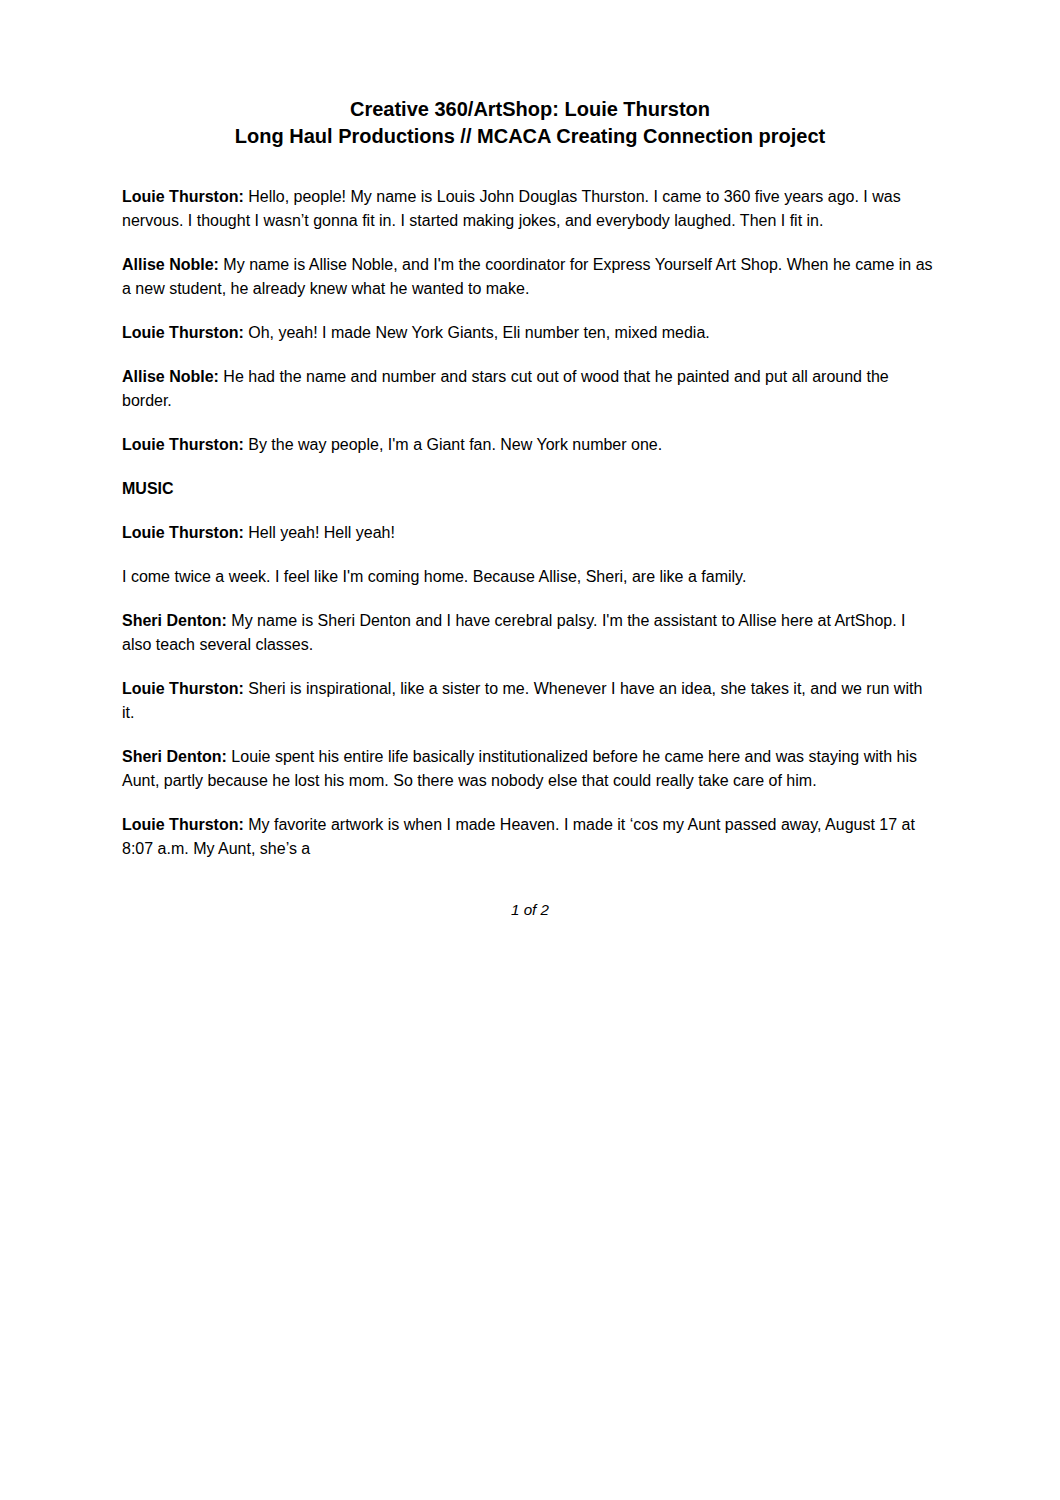Creative 360/ArtShop: Louie Thurston Long Haul Productions // MCACA Creating Connection project
Louie Thurston: Hello, people! My name is Louis John Douglas Thurston. I came to 360 five years ago. I was nervous. I thought I wasn’t gonna fit in. I started making jokes, and everybody laughed. Then I fit in.
Allise Noble: My name is Allise Noble, and I'm the coordinator for Express Yourself Art Shop. When he came in as a new student, he already knew what he wanted to make.
Louie Thurston: Oh, yeah! I made New York Giants, Eli number ten, mixed media.
Allise Noble: He had the name and number and stars cut out of wood that he painted and put all around the border.
Louie Thurston: By the way people, I'm a Giant fan. New York number one.
MUSIC
Louie Thurston: Hell yeah! Hell yeah!
I come twice a week. I feel like I'm coming home. Because Allise, Sheri, are like a family.
Sheri Denton: My name is Sheri Denton and I have cerebral palsy. I'm the assistant to Allise here at ArtShop. I also teach several classes.
Louie Thurston: Sheri is inspirational, like a sister to me. Whenever I have an idea, she takes it, and we run with it.
Sheri Denton: Louie spent his entire life basically institutionalized before he came here and was staying with his Aunt, partly because he lost his mom. So there was nobody else that could really take care of him.
Louie Thurston: My favorite artwork is when I made Heaven. I made it ‘cos my Aunt passed away, August 17 at 8:07 a.m. My Aunt, she’s a
1 of 2